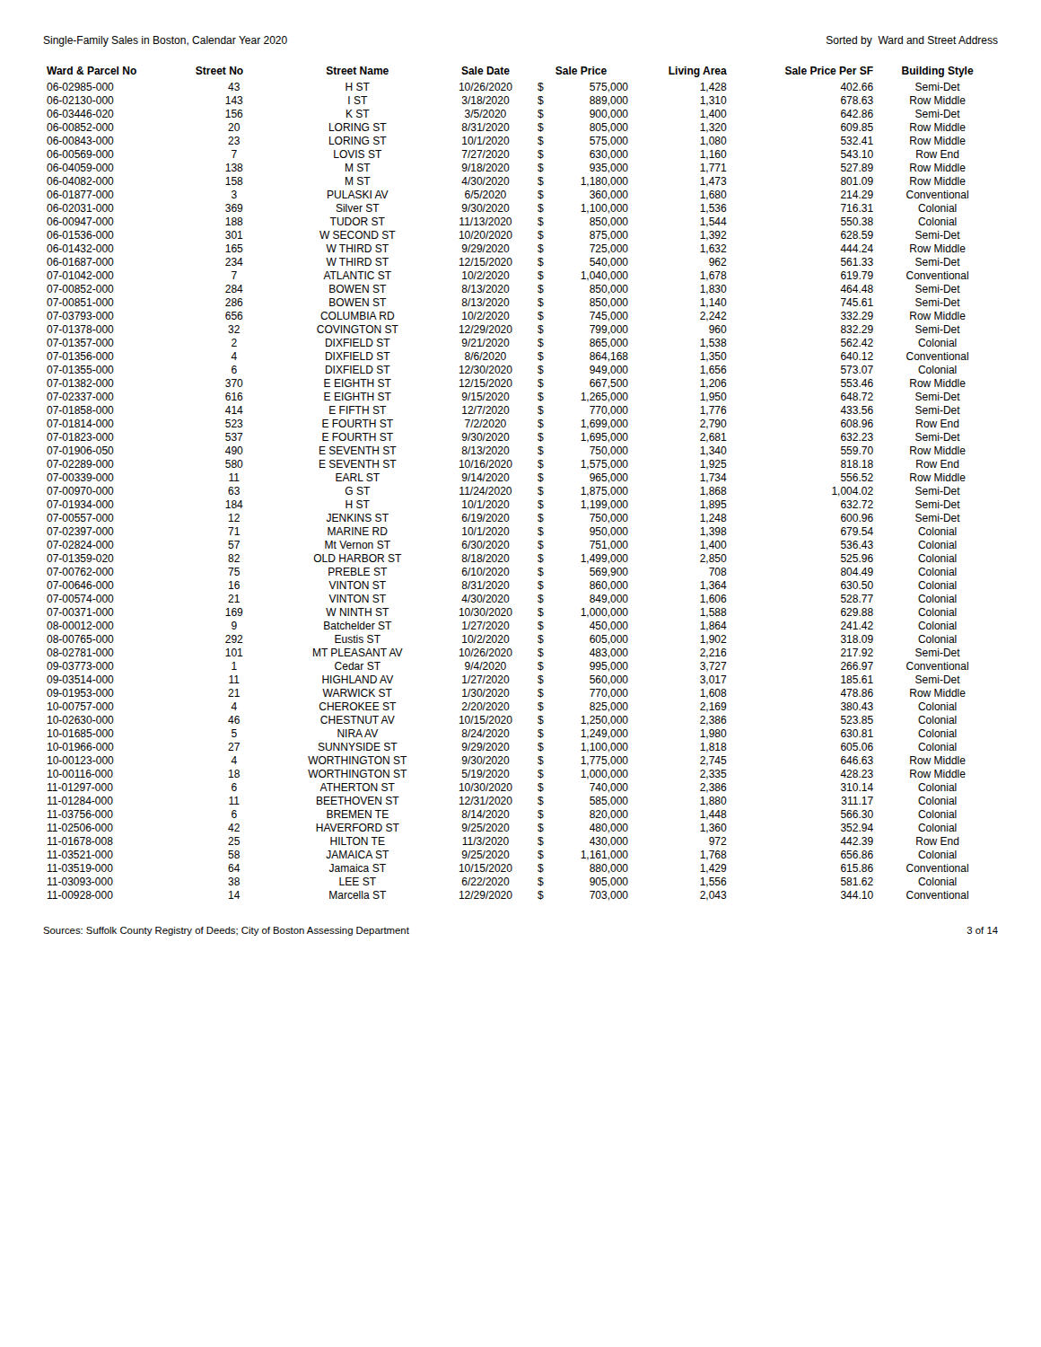Single-Family Sales in Boston, Calendar Year 2020 Sorted by Ward and Street Address
| Ward & Parcel No | Street No | Street Name | Sale Date | Sale Price | Living Area | Sale Price Per SF | Building Style |
| --- | --- | --- | --- | --- | --- | --- | --- |
| 06-02985-000 | 43 | H ST | 10/26/2020 | $ | 575,000 | 1,428 | 402.66 | Semi-Det |
| 06-02130-000 | 143 | I ST | 3/18/2020 | $ | 889,000 | 1,310 | 678.63 | Row Middle |
| 06-03446-020 | 156 | K ST | 3/5/2020 | $ | 900,000 | 1,400 | 642.86 | Semi-Det |
| 06-00852-000 | 20 | LORING ST | 8/31/2020 | $ | 805,000 | 1,320 | 609.85 | Row Middle |
| 06-00843-000 | 23 | LORING ST | 10/1/2020 | $ | 575,000 | 1,080 | 532.41 | Row Middle |
| 06-00569-000 | 7 | LOVIS ST | 7/27/2020 | $ | 630,000 | 1,160 | 543.10 | Row End |
| 06-04059-000 | 138 | M ST | 9/18/2020 | $ | 935,000 | 1,771 | 527.89 | Row Middle |
| 06-04082-000 | 158 | M ST | 4/30/2020 | $ | 1,180,000 | 1,473 | 801.09 | Row Middle |
| 06-01877-000 | 3 | PULASKI AV | 6/5/2020 | $ | 360,000 | 1,680 | 214.29 | Conventional |
| 06-02031-000 | 369 | Silver ST | 9/30/2020 | $ | 1,100,000 | 1,536 | 716.31 | Colonial |
| 06-00947-000 | 188 | TUDOR ST | 11/13/2020 | $ | 850,000 | 1,544 | 550.38 | Colonial |
| 06-01536-000 | 301 | W SECOND ST | 10/20/2020 | $ | 875,000 | 1,392 | 628.59 | Semi-Det |
| 06-01432-000 | 165 | W THIRD ST | 9/29/2020 | $ | 725,000 | 1,632 | 444.24 | Row Middle |
| 06-01687-000 | 234 | W THIRD ST | 12/15/2020 | $ | 540,000 | 962 | 561.33 | Semi-Det |
| 07-01042-000 | 7 | ATLANTIC ST | 10/2/2020 | $ | 1,040,000 | 1,678 | 619.79 | Conventional |
| 07-00852-000 | 284 | BOWEN ST | 8/13/2020 | $ | 850,000 | 1,830 | 464.48 | Semi-Det |
| 07-00851-000 | 286 | BOWEN ST | 8/13/2020 | $ | 850,000 | 1,140 | 745.61 | Semi-Det |
| 07-03793-000 | 656 | COLUMBIA RD | 10/2/2020 | $ | 745,000 | 2,242 | 332.29 | Row Middle |
| 07-01378-000 | 32 | COVINGTON ST | 12/29/2020 | $ | 799,000 | 960 | 832.29 | Semi-Det |
| 07-01357-000 | 2 | DIXFIELD ST | 9/21/2020 | $ | 865,000 | 1,538 | 562.42 | Colonial |
| 07-01356-000 | 4 | DIXFIELD ST | 8/6/2020 | $ | 864,168 | 1,350 | 640.12 | Conventional |
| 07-01355-000 | 6 | DIXFIELD ST | 12/30/2020 | $ | 949,000 | 1,656 | 573.07 | Colonial |
| 07-01382-000 | 370 | E EIGHTH ST | 12/15/2020 | $ | 667,500 | 1,206 | 553.46 | Row Middle |
| 07-02337-000 | 616 | E EIGHTH ST | 9/15/2020 | $ | 1,265,000 | 1,950 | 648.72 | Semi-Det |
| 07-01858-000 | 414 | E FIFTH ST | 12/7/2020 | $ | 770,000 | 1,776 | 433.56 | Semi-Det |
| 07-01814-000 | 523 | E FOURTH ST | 7/2/2020 | $ | 1,699,000 | 2,790 | 608.96 | Row End |
| 07-01823-000 | 537 | E FOURTH ST | 9/30/2020 | $ | 1,695,000 | 2,681 | 632.23 | Semi-Det |
| 07-01906-050 | 490 | E SEVENTH ST | 8/13/2020 | $ | 750,000 | 1,340 | 559.70 | Row Middle |
| 07-02289-000 | 580 | E SEVENTH ST | 10/16/2020 | $ | 1,575,000 | 1,925 | 818.18 | Row End |
| 07-00339-000 | 11 | EARL ST | 9/14/2020 | $ | 965,000 | 1,734 | 556.52 | Row Middle |
| 07-00970-000 | 63 | G ST | 11/24/2020 | $ | 1,875,000 | 1,868 | 1,004.02 | Semi-Det |
| 07-01934-000 | 184 | H ST | 10/1/2020 | $ | 1,199,000 | 1,895 | 632.72 | Semi-Det |
| 07-00557-000 | 12 | JENKINS ST | 6/19/2020 | $ | 750,000 | 1,248 | 600.96 | Semi-Det |
| 07-02397-000 | 71 | MARINE RD | 10/1/2020 | $ | 950,000 | 1,398 | 679.54 | Colonial |
| 07-02824-000 | 57 | Mt Vernon ST | 6/30/2020 | $ | 751,000 | 1,400 | 536.43 | Colonial |
| 07-01359-020 | 82 | OLD HARBOR ST | 8/18/2020 | $ | 1,499,000 | 2,850 | 525.96 | Colonial |
| 07-00762-000 | 75 | PREBLE ST | 6/10/2020 | $ | 569,900 | 708 | 804.49 | Colonial |
| 07-00646-000 | 16 | VINTON ST | 8/31/2020 | $ | 860,000 | 1,364 | 630.50 | Colonial |
| 07-00574-000 | 21 | VINTON ST | 4/30/2020 | $ | 849,000 | 1,606 | 528.77 | Colonial |
| 07-00371-000 | 169 | W NINTH ST | 10/30/2020 | $ | 1,000,000 | 1,588 | 629.88 | Colonial |
| 08-00012-000 | 9 | Batchelder ST | 1/27/2020 | $ | 450,000 | 1,864 | 241.42 | Colonial |
| 08-00765-000 | 292 | Eustis ST | 10/2/2020 | $ | 605,000 | 1,902 | 318.09 | Colonial |
| 08-02781-000 | 101 | MT PLEASANT AV | 10/26/2020 | $ | 483,000 | 2,216 | 217.92 | Semi-Det |
| 09-03773-000 | 1 | Cedar ST | 9/4/2020 | $ | 995,000 | 3,727 | 266.97 | Conventional |
| 09-03514-000 | 11 | HIGHLAND AV | 1/27/2020 | $ | 560,000 | 3,017 | 185.61 | Semi-Det |
| 09-01953-000 | 21 | WARWICK ST | 1/30/2020 | $ | 770,000 | 1,608 | 478.86 | Row Middle |
| 10-00757-000 | 4 | CHEROKEE ST | 2/20/2020 | $ | 825,000 | 2,169 | 380.43 | Colonial |
| 10-02630-000 | 46 | CHESTNUT AV | 10/15/2020 | $ | 1,250,000 | 2,386 | 523.85 | Colonial |
| 10-01685-000 | 5 | NIRA AV | 8/24/2020 | $ | 1,249,000 | 1,980 | 630.81 | Colonial |
| 10-01966-000 | 27 | SUNNYSIDE ST | 9/29/2020 | $ | 1,100,000 | 1,818 | 605.06 | Colonial |
| 10-00123-000 | 4 | WORTHINGTON ST | 9/30/2020 | $ | 1,775,000 | 2,745 | 646.63 | Row Middle |
| 10-00116-000 | 18 | WORTHINGTON ST | 5/19/2020 | $ | 1,000,000 | 2,335 | 428.23 | Row Middle |
| 11-01297-000 | 6 | ATHERTON ST | 10/30/2020 | $ | 740,000 | 2,386 | 310.14 | Colonial |
| 11-01284-000 | 11 | BEETHOVEN ST | 12/31/2020 | $ | 585,000 | 1,880 | 311.17 | Colonial |
| 11-03756-000 | 6 | BREMEN TE | 8/14/2020 | $ | 820,000 | 1,448 | 566.30 | Colonial |
| 11-02506-000 | 42 | HAVERFORD ST | 9/25/2020 | $ | 480,000 | 1,360 | 352.94 | Colonial |
| 11-01678-008 | 25 | HILTON TE | 11/3/2020 | $ | 430,000 | 972 | 442.39 | Row End |
| 11-03521-000 | 58 | JAMAICA ST | 9/25/2020 | $ | 1,161,000 | 1,768 | 656.86 | Colonial |
| 11-03519-000 | 64 | Jamaica ST | 10/15/2020 | $ | 880,000 | 1,429 | 615.86 | Conventional |
| 11-03093-000 | 38 | LEE ST | 6/22/2020 | $ | 905,000 | 1,556 | 581.62 | Colonial |
| 11-00928-000 | 14 | Marcella ST | 12/29/2020 | $ | 703,000 | 2,043 | 344.10 | Conventional |
Sources: Suffolk County Registry of Deeds; City of Boston Assessing Department 3 of 14